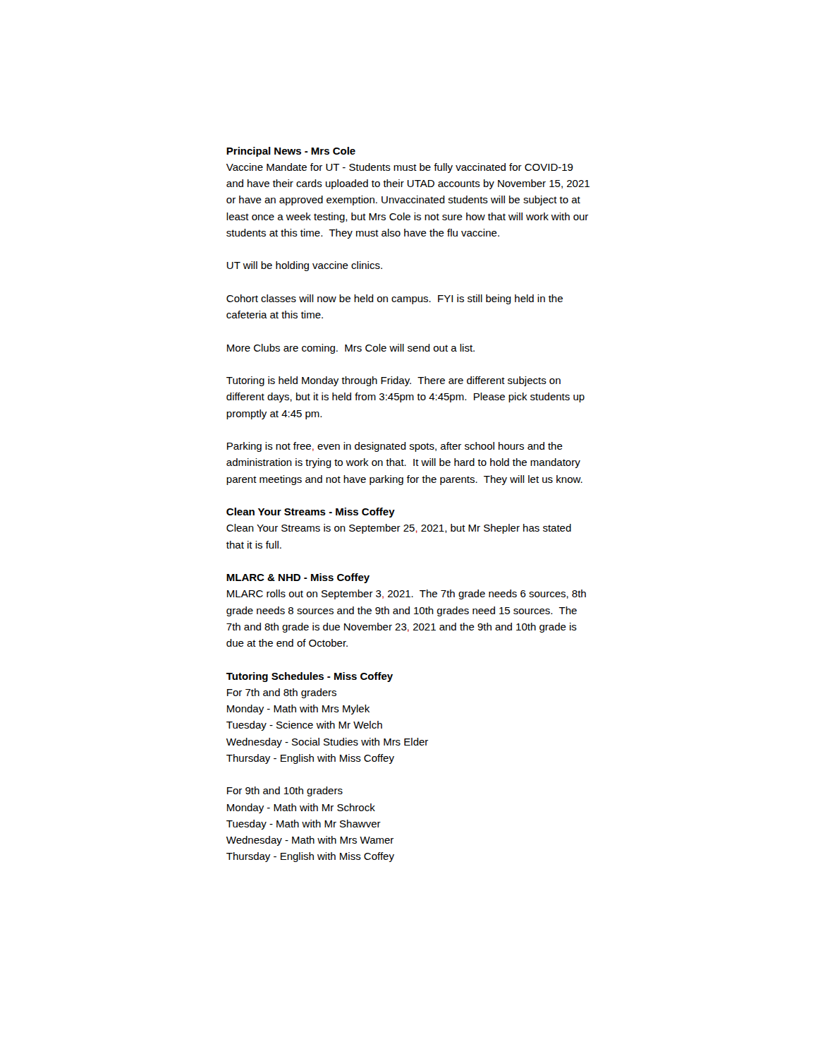Principal News - Mrs Cole
Vaccine Mandate for UT - Students must be fully vaccinated for COVID-19 and have their cards uploaded to their UTAD accounts by November 15, 2021 or have an approved exemption. Unvaccinated students will be subject to at least once a week testing, but Mrs Cole is not sure how that will work with our students at this time. They must also have the flu vaccine.
UT will be holding vaccine clinics.
Cohort classes will now be held on campus. FYI is still being held in the cafeteria at this time.
More Clubs are coming. Mrs Cole will send out a list.
Tutoring is held Monday through Friday. There are different subjects on different days, but it is held from 3:45pm to 4:45pm. Please pick students up promptly at 4:45 pm.
Parking is not free, even in designated spots, after school hours and the administration is trying to work on that. It will be hard to hold the mandatory parent meetings and not have parking for the parents. They will let us know.
Clean Your Streams - Miss Coffey
Clean Your Streams is on September 25, 2021, but Mr Shepler has stated that it is full.
MLARC & NHD - Miss Coffey
MLARC rolls out on September 3, 2021. The 7th grade needs 6 sources, 8th grade needs 8 sources and the 9th and 10th grades need 15 sources. The 7th and 8th grade is due November 23, 2021 and the 9th and 10th grade is due at the end of October.
Tutoring Schedules - Miss Coffey
For 7th and 8th graders
Monday - Math with Mrs Mylek
Tuesday - Science with Mr Welch
Wednesday - Social Studies with Mrs Elder
Thursday - English with Miss Coffey
For 9th and 10th graders
Monday - Math with Mr Schrock
Tuesday - Math with Mr Shawver
Wednesday - Math with Mrs Wamer
Thursday - English with Miss Coffey